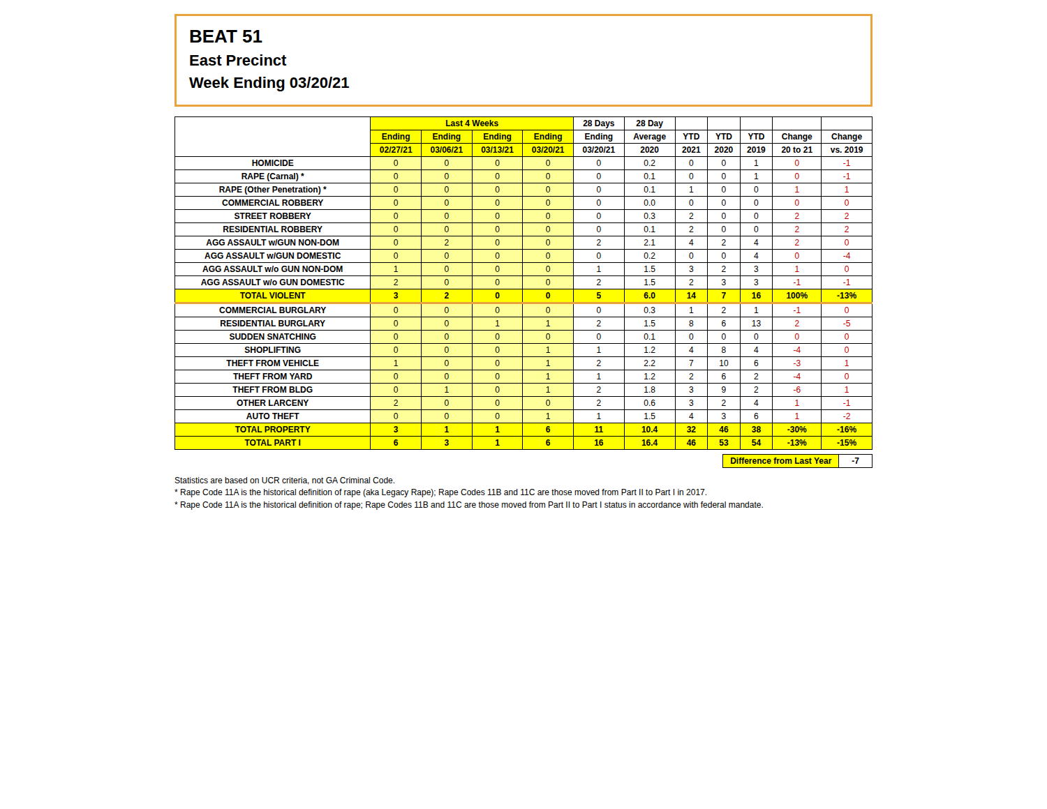BEAT 51
East Precinct
Week Ending 03/20/21
| | Last 4 Weeks | 28 Days | 28 Day | | | | | |
| --- | --- | --- | --- | --- | --- | --- | --- | --- |
| Ending | Ending | Ending | Ending | Ending | Average | YTD | YTD | YTD | Change | Change |
| 02/27/21 | 03/06/21 | 03/13/21 | 03/20/21 | 03/20/21 | 2020 | 2021 | 2020 | 2019 | 20 to 21 | vs. 2019 |
| HOMICIDE | 0 | 0 | 0 | 0 | 0 | 0.2 | 0 | 0 | 1 | 0 | -1 |
| RAPE (Carnal) * | 0 | 0 | 0 | 0 | 0 | 0.1 | 0 | 0 | 1 | 0 | -1 |
| RAPE (Other Penetration) * | 0 | 0 | 0 | 0 | 0 | 0.1 | 1 | 0 | 0 | 1 | 1 |
| COMMERCIAL ROBBERY | 0 | 0 | 0 | 0 | 0 | 0.0 | 0 | 0 | 0 | 0 | 0 |
| STREET ROBBERY | 0 | 0 | 0 | 0 | 0 | 0.3 | 2 | 0 | 0 | 2 | 2 |
| RESIDENTIAL ROBBERY | 0 | 0 | 0 | 0 | 0 | 0.1 | 2 | 0 | 0 | 2 | 2 |
| AGG ASSAULT w/GUN NON-DOM | 0 | 2 | 0 | 0 | 2 | 2.1 | 4 | 2 | 4 | 2 | 0 |
| AGG ASSAULT w/GUN DOMESTIC | 0 | 0 | 0 | 0 | 0 | 0.2 | 0 | 0 | 4 | 0 | -4 |
| AGG ASSAULT w/o GUN NON-DOM | 1 | 0 | 0 | 0 | 1 | 1.5 | 3 | 2 | 3 | 1 | 0 |
| AGG ASSAULT w/o GUN DOMESTIC | 2 | 0 | 0 | 0 | 2 | 1.5 | 2 | 3 | 3 | -1 | -1 |
| TOTAL VIOLENT | 3 | 2 | 0 | 0 | 5 | 6.0 | 14 | 7 | 16 | 100% | -13% |
| COMMERCIAL BURGLARY | 0 | 0 | 0 | 0 | 0 | 0.3 | 1 | 2 | 1 | -1 | 0 |
| RESIDENTIAL BURGLARY | 0 | 0 | 1 | 1 | 2 | 1.5 | 8 | 6 | 13 | 2 | -5 |
| SUDDEN SNATCHING | 0 | 0 | 0 | 0 | 0 | 0.1 | 0 | 0 | 0 | 0 | 0 |
| SHOPLIFTING | 0 | 0 | 0 | 1 | 1 | 1.2 | 4 | 8 | 4 | -4 | 0 |
| THEFT FROM VEHICLE | 1 | 0 | 0 | 1 | 2 | 2.2 | 7 | 10 | 6 | -3 | 1 |
| THEFT FROM YARD | 0 | 0 | 0 | 1 | 1 | 1.2 | 2 | 6 | 2 | -4 | 0 |
| THEFT FROM BLDG | 0 | 1 | 0 | 1 | 2 | 1.8 | 3 | 9 | 2 | -6 | 1 |
| OTHER LARCENY | 2 | 0 | 0 | 0 | 2 | 0.6 | 3 | 2 | 4 | 1 | -1 |
| AUTO THEFT | 0 | 0 | 0 | 1 | 1 | 1.5 | 4 | 3 | 6 | 1 | -2 |
| TOTAL PROPERTY | 3 | 1 | 1 | 6 | 11 | 10.4 | 32 | 46 | 38 | -30% | -16% |
| TOTAL PART I | 6 | 3 | 1 | 6 | 16 | 16.4 | 46 | 53 | 54 | -13% | -15% |
Difference from Last Year
-7
Statistics are based on UCR criteria, not GA Criminal Code.
* Rape Code 11A is the historical definition of rape (aka Legacy Rape); Rape Codes 11B and 11C are those moved from Part II to Part I in 2017.
* Rape Code 11A is the historical definition of rape; Rape Codes 11B and 11C are those moved from Part II to Part I status in accordance with federal mandate.